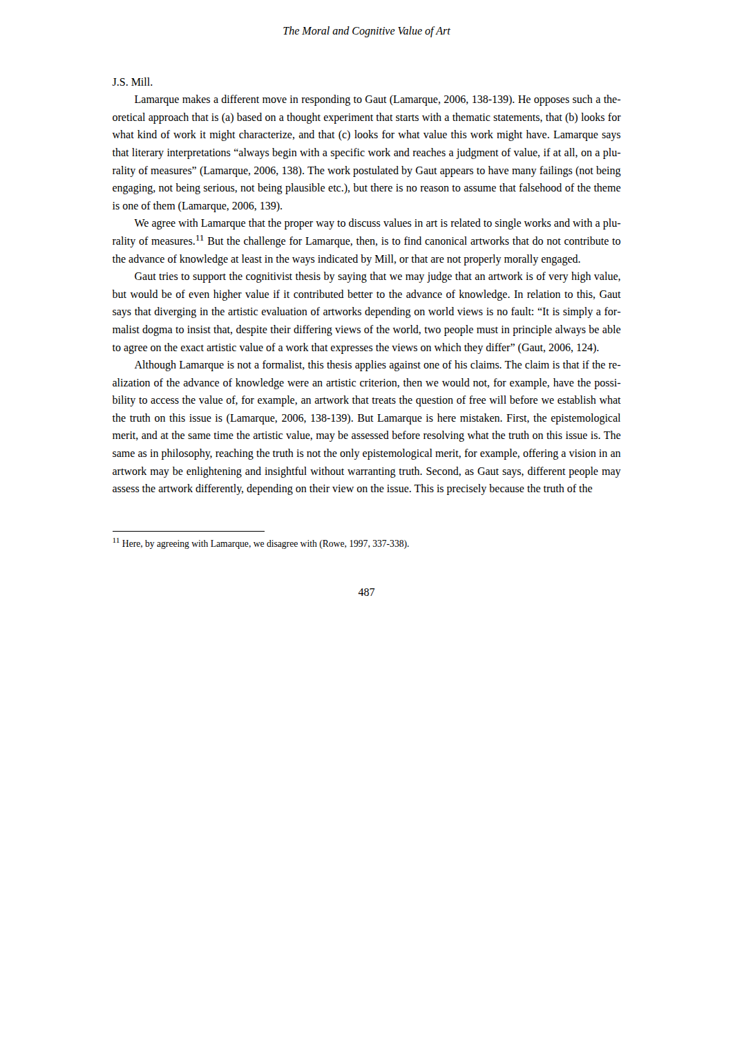The Moral and Cognitive Value of Art
J.S. Mill.
Lamarque makes a different move in responding to Gaut (Lamarque, 2006, 138-139). He opposes such a theoretical approach that is (a) based on a thought experiment that starts with a thematic statements, that (b) looks for what kind of work it might characterize, and that (c) looks for what value this work might have. Lamarque says that literary interpretations “always begin with a specific work and reaches a judgment of value, if at all, on a plurality of measures” (Lamarque, 2006, 138). The work postulated by Gaut appears to have many failings (not being engaging, not being serious, not being plausible etc.), but there is no reason to assume that falsehood of the theme is one of them (Lamarque, 2006, 139).
We agree with Lamarque that the proper way to discuss values in art is related to single works and with a plurality of measures.11 But the challenge for Lamarque, then, is to find canonical artworks that do not contribute to the advance of knowledge at least in the ways indicated by Mill, or that are not properly morally engaged.
Gaut tries to support the cognitivist thesis by saying that we may judge that an artwork is of very high value, but would be of even higher value if it contributed better to the advance of knowledge. In relation to this, Gaut says that diverging in the artistic evaluation of artworks depending on world views is no fault: “It is simply a formalist dogma to insist that, despite their differing views of the world, two people must in principle always be able to agree on the exact artistic value of a work that expresses the views on which they differ” (Gaut, 2006, 124).
Although Lamarque is not a formalist, this thesis applies against one of his claims. The claim is that if the realization of the advance of knowledge were an artistic criterion, then we would not, for example, have the possibility to access the value of, for example, an artwork that treats the question of free will before we establish what the truth on this issue is (Lamarque, 2006, 138-139). But Lamarque is here mistaken. First, the epistemological merit, and at the same time the artistic value, may be assessed before resolving what the truth on this issue is. The same as in philosophy, reaching the truth is not the only epistemological merit, for example, offering a vision in an artwork may be enlightening and insightful without warranting truth. Second, as Gaut says, different people may assess the artwork differently, depending on their view on the issue. This is precisely because the truth of the
11 Here, by agreeing with Lamarque, we disagree with (Rowe, 1997, 337-338).
487